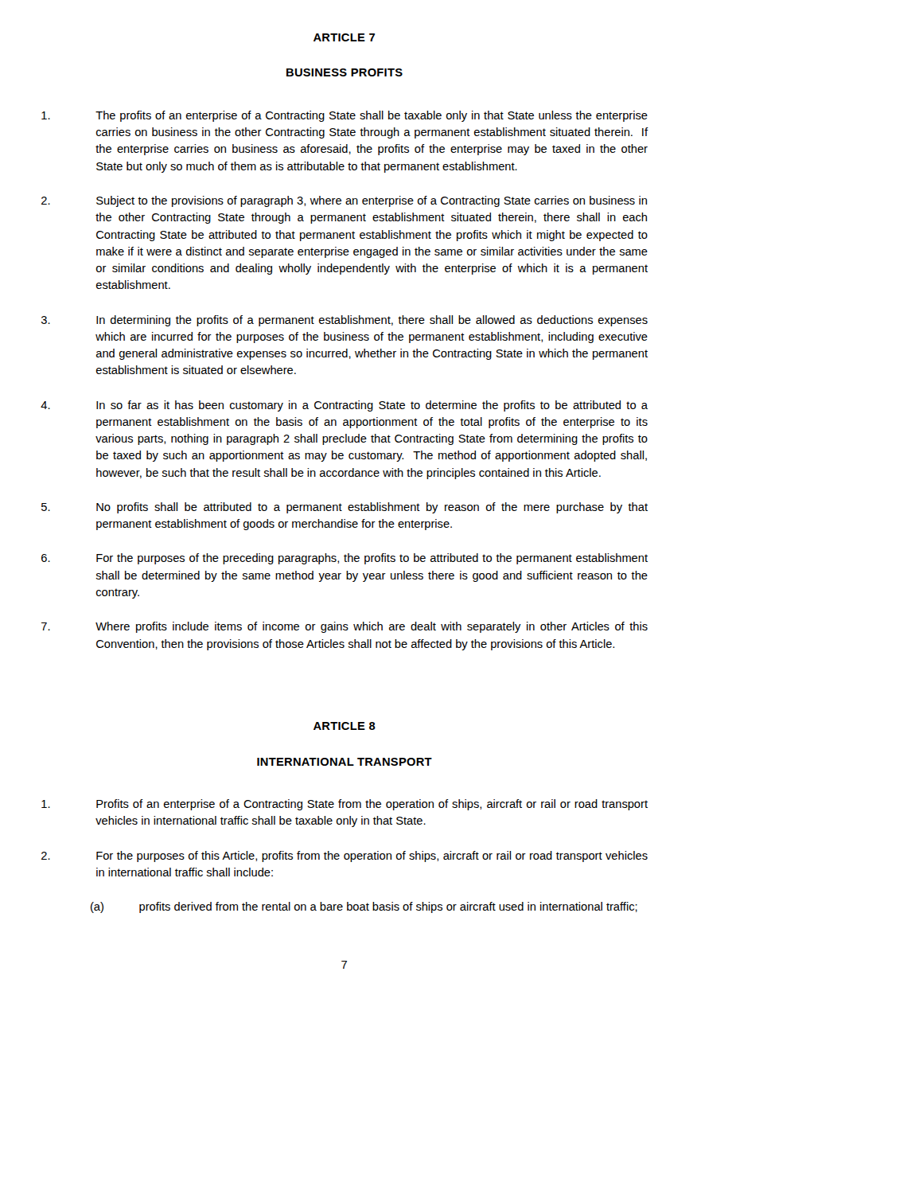ARTICLE 7
BUSINESS PROFITS
1.
The profits of an enterprise of a Contracting State shall be taxable only in that State unless the enterprise carries on business in the other Contracting State through a permanent establishment situated therein. If the enterprise carries on business as aforesaid, the profits of the enterprise may be taxed in the other State but only so much of them as is attributable to that permanent establishment.
2.
Subject to the provisions of paragraph 3, where an enterprise of a Contracting State carries on business in the other Contracting State through a permanent establishment situated therein, there shall in each Contracting State be attributed to that permanent establishment the profits which it might be expected to make if it were a distinct and separate enterprise engaged in the same or similar activities under the same or similar conditions and dealing wholly independently with the enterprise of which it is a permanent establishment.
3.
In determining the profits of a permanent establishment, there shall be allowed as deductions expenses which are incurred for the purposes of the business of the permanent establishment, including executive and general administrative expenses so incurred, whether in the Contracting State in which the permanent establishment is situated or elsewhere.
4.
In so far as it has been customary in a Contracting State to determine the profits to be attributed to a permanent establishment on the basis of an apportionment of the total profits of the enterprise to its various parts, nothing in paragraph 2 shall preclude that Contracting State from determining the profits to be taxed by such an apportionment as may be customary. The method of apportionment adopted shall, however, be such that the result shall be in accordance with the principles contained in this Article.
5.
No profits shall be attributed to a permanent establishment by reason of the mere purchase by that permanent establishment of goods or merchandise for the enterprise.
6.
For the purposes of the preceding paragraphs, the profits to be attributed to the permanent establishment shall be determined by the same method year by year unless there is good and sufficient reason to the contrary.
7.
Where profits include items of income or gains which are dealt with separately in other Articles of this Convention, then the provisions of those Articles shall not be affected by the provisions of this Article.
ARTICLE 8
INTERNATIONAL TRANSPORT
1.
Profits of an enterprise of a Contracting State from the operation of ships, aircraft or rail or road transport vehicles in international traffic shall be taxable only in that State.
2.
For the purposes of this Article, profits from the operation of ships, aircraft or rail or road transport vehicles in international traffic shall include:
(a)
profits derived from the rental on a bare boat basis of ships or aircraft used in international traffic;
7